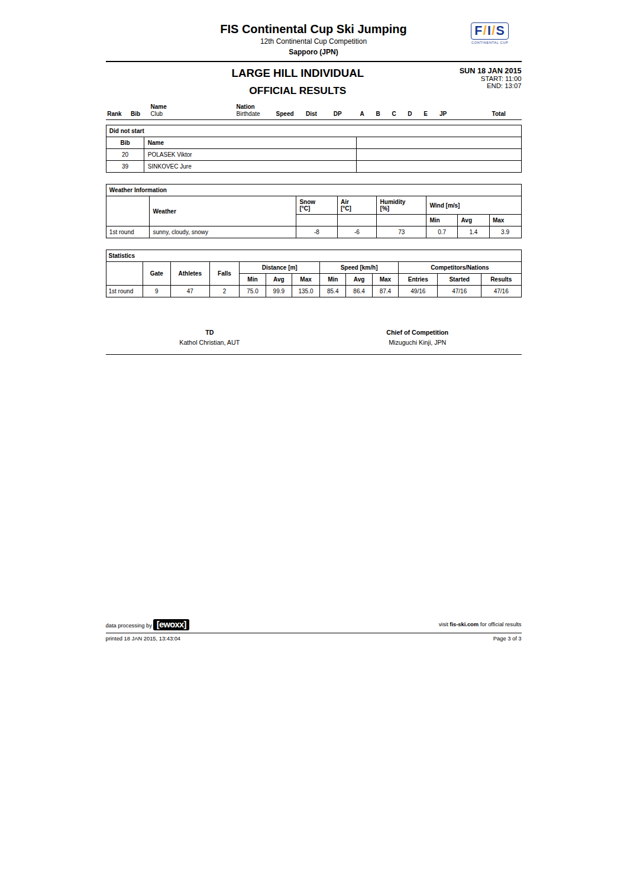F/I/S
CONTINENTAL CUP
FIS Continental Cup Ski Jumping
12th Continental Cup Competition
Sapporo (JPN)
LARGE HILL INDIVIDUAL
OFFICIAL RESULTS
SUN 18 JAN 2015
START: 11:00
END: 13:07
| | | Name | Nation | | | | | | | | | | | |
| Rank | Bib | Club | Birthdate | Speed | Dist | DP | A | B | C | D | E | JP | | Total |
| Did not start |
| --- |
| Bib | Name | |
| 20 | POLASEK Viktor | |
| 39 | SINKOVEC Jure | |
| Weather Information |
| --- |
| | Weather | Snow [°C] | Air [°C] | Humidity [%] | Wind [m/s] |
| | | | Min | Avg | Max |
| 1st round | sunny, cloudy, snowy | -8 | -6 | 73 | 0.7 | 1.4 | 3.9 |
| Statistics |
| --- |
| | Gate | Athletes | Falls | Distance [m] | Speed [km/h] | Competitors/Nations |
| Min | Avg | Max | Min | Avg | Max | Entries | Started | Results |
| 1st round | 9 | 47 | 2 | 75.0 | 99.9 | 135.0 | 85.4 | 86.4 | 87.4 | 49/16 | 47/16 | 47/16 |
TD
Kathol Christian, AUT
Chief of Competition
Mizuguchi Kinji, JPN
data processing by [ewoxx]
visit fis-ski.com for official results
printed 18 JAN 2015, 13:43:04
Page 3 of 3